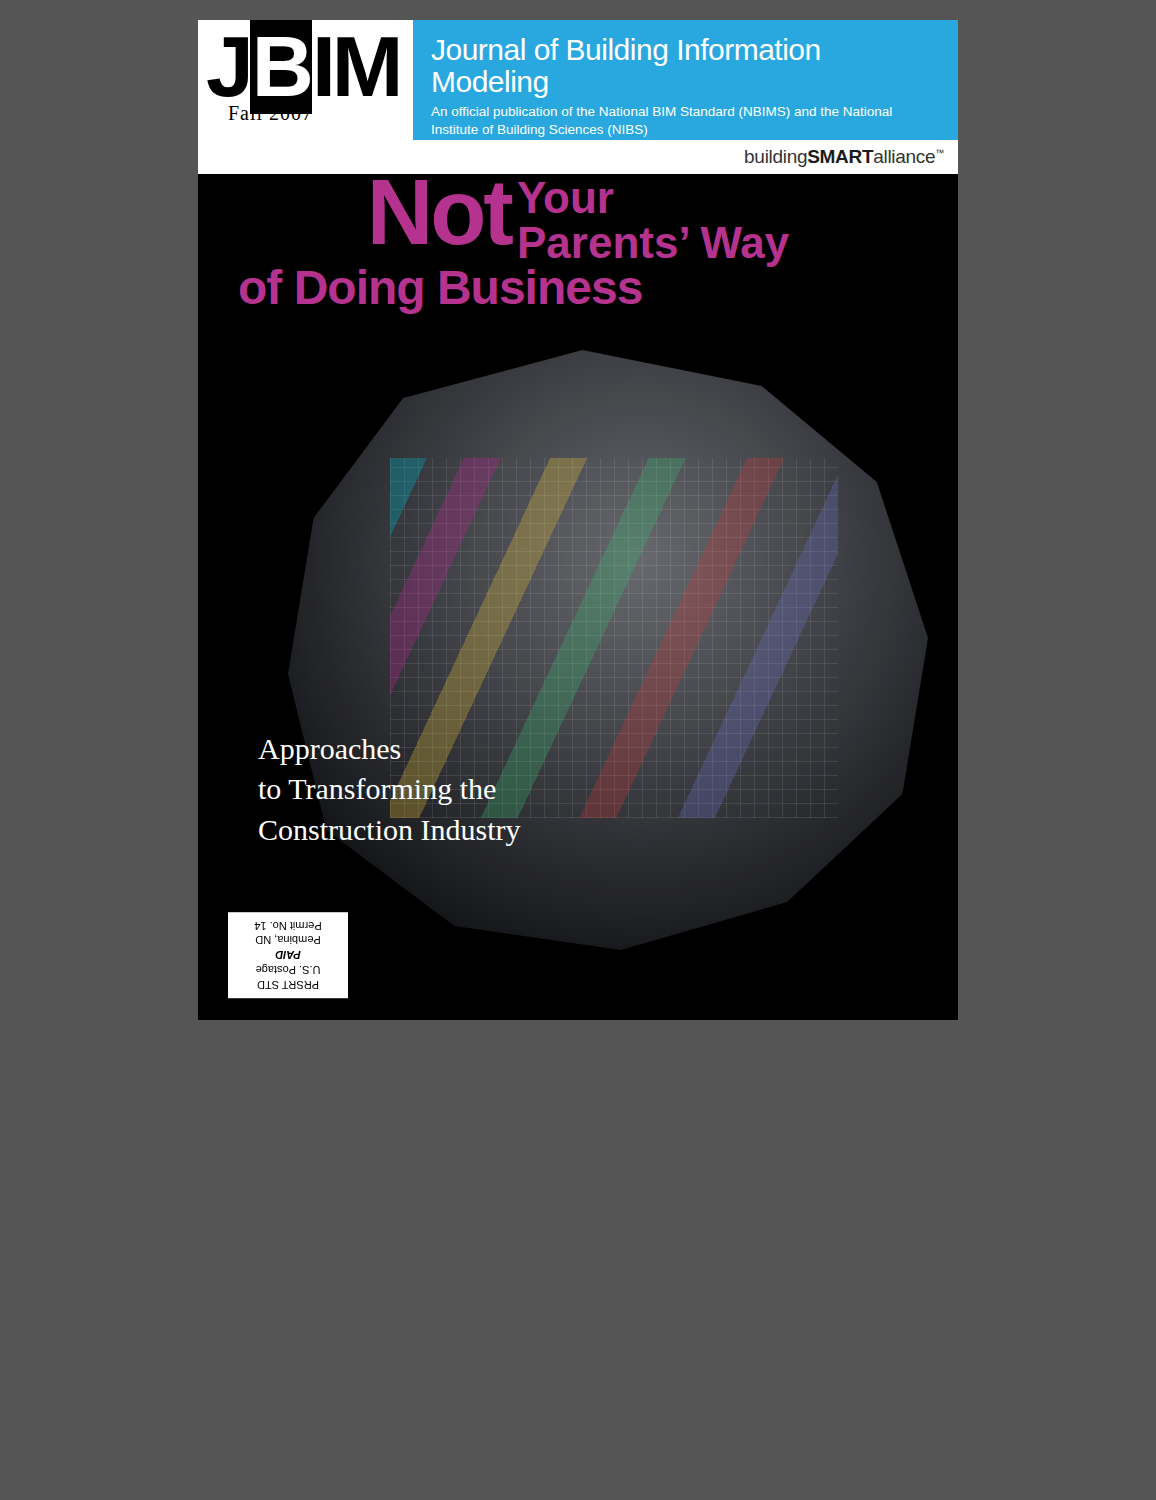JBIM
Fall 2007
Journal of Building Information Modeling
An official publication of the National BIM Standard (NBIMS) and the National Institute of Building Sciences (NIBS)
building SMART alliance™
Not Your
Parents’ Way of Doing Business
Approaches
to Transforming the
Construction Industry
PRSRT STD
U.S. Postage
PAID
Pembina, ND
Permit No. 14
Cover of the Journal of Building Information Modeling, Fall 2007 issue.